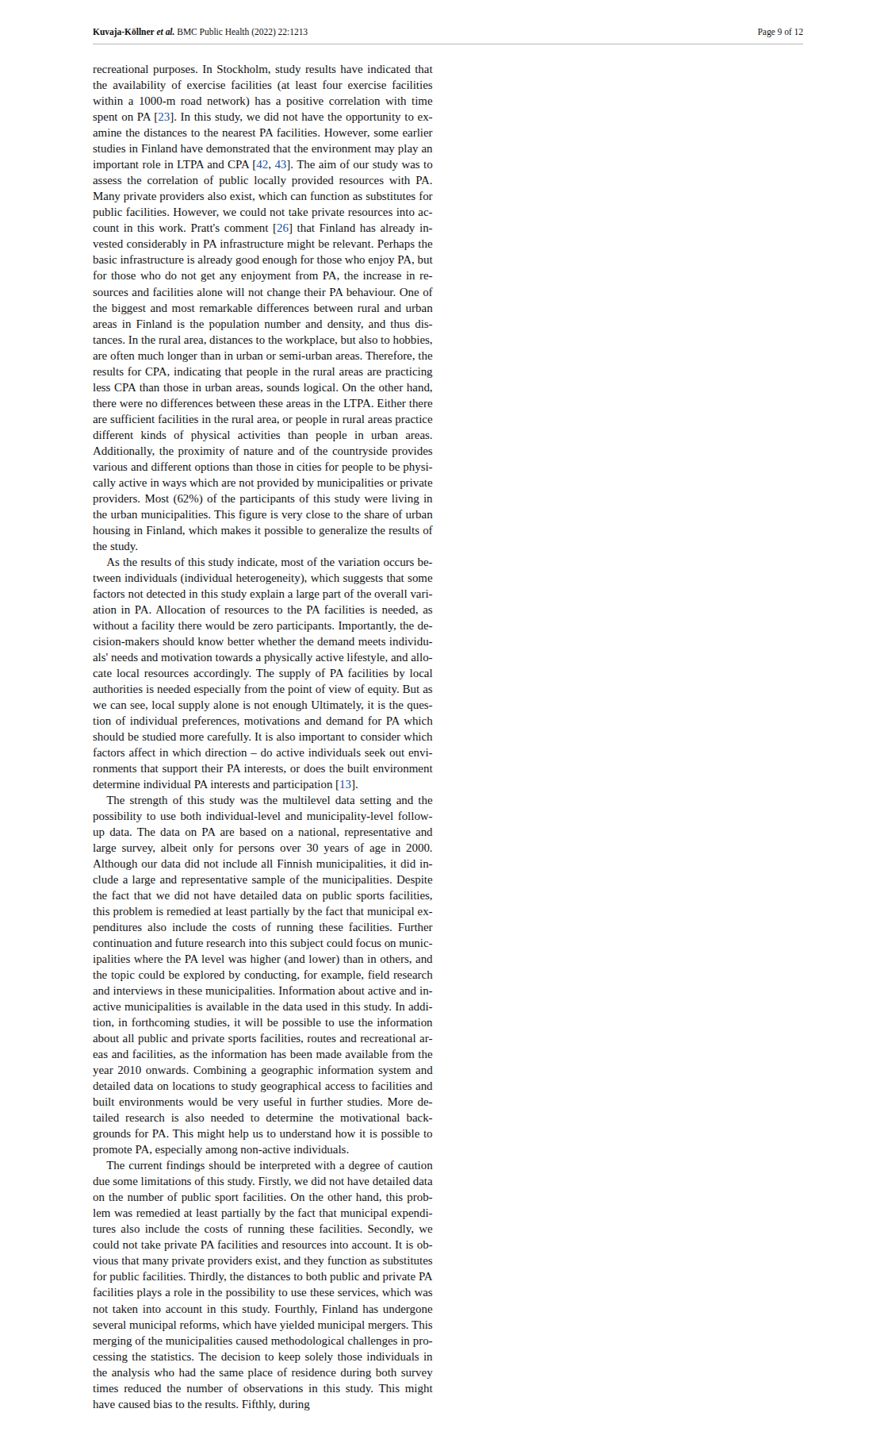Kuvaja-Köllner et al. BMC Public Health (2022) 22:1213
Page 9 of 12
recreational purposes. In Stockholm, study results have indicated that the availability of exercise facilities (at least four exercise facilities within a 1000-m road network) has a positive correlation with time spent on PA [23]. In this study, we did not have the opportunity to examine the distances to the nearest PA facilities. However, some earlier studies in Finland have demonstrated that the environment may play an important role in LTPA and CPA [42, 43]. The aim of our study was to assess the correlation of public locally provided resources with PA. Many private providers also exist, which can function as substitutes for public facilities. However, we could not take private resources into account in this work. Pratt's comment [26] that Finland has already invested considerably in PA infrastructure might be relevant. Perhaps the basic infrastructure is already good enough for those who enjoy PA, but for those who do not get any enjoyment from PA, the increase in resources and facilities alone will not change their PA behaviour. One of the biggest and most remarkable differences between rural and urban areas in Finland is the population number and density, and thus distances. In the rural area, distances to the workplace, but also to hobbies, are often much longer than in urban or semi-urban areas. Therefore, the results for CPA, indicating that people in the rural areas are practicing less CPA than those in urban areas, sounds logical. On the other hand, there were no differences between these areas in the LTPA. Either there are sufficient facilities in the rural area, or people in rural areas practice different kinds of physical activities than people in urban areas. Additionally, the proximity of nature and of the countryside provides various and different options than those in cities for people to be physically active in ways which are not provided by municipalities or private providers. Most (62%) of the participants of this study were living in the urban municipalities. This figure is very close to the share of urban housing in Finland, which makes it possible to generalize the results of the study.
As the results of this study indicate, most of the variation occurs between individuals (individual heterogeneity), which suggests that some factors not detected in this study explain a large part of the overall variation in PA. Allocation of resources to the PA facilities is needed, as without a facility there would be zero participants. Importantly, the decision-makers should know better whether the demand meets individuals' needs and motivation towards a physically active lifestyle, and allocate local resources accordingly. The supply of PA facilities by local authorities is needed especially from the point of view of equity. But as we can see, local supply alone is not enough Ultimately, it is the question of individual preferences, motivations and demand for PA which should be studied more carefully. It is also important to consider which factors affect in which direction – do active individuals seek out environments that support their PA interests, or does the built environment determine individual PA interests and participation [13].
The strength of this study was the multilevel data setting and the possibility to use both individual-level and municipality-level follow-up data. The data on PA are based on a national, representative and large survey, albeit only for persons over 30 years of age in 2000. Although our data did not include all Finnish municipalities, it did include a large and representative sample of the municipalities. Despite the fact that we did not have detailed data on public sports facilities, this problem is remedied at least partially by the fact that municipal expenditures also include the costs of running these facilities. Further continuation and future research into this subject could focus on municipalities where the PA level was higher (and lower) than in others, and the topic could be explored by conducting, for example, field research and interviews in these municipalities. Information about active and inactive municipalities is available in the data used in this study. In addition, in forthcoming studies, it will be possible to use the information about all public and private sports facilities, routes and recreational areas and facilities, as the information has been made available from the year 2010 onwards. Combining a geographic information system and detailed data on locations to study geographical access to facilities and built environments would be very useful in further studies. More detailed research is also needed to determine the motivational backgrounds for PA. This might help us to understand how it is possible to promote PA, especially among non-active individuals.
The current findings should be interpreted with a degree of caution due some limitations of this study. Firstly, we did not have detailed data on the number of public sport facilities. On the other hand, this problem was remedied at least partially by the fact that municipal expenditures also include the costs of running these facilities. Secondly, we could not take private PA facilities and resources into account. It is obvious that many private providers exist, and they function as substitutes for public facilities. Thirdly, the distances to both public and private PA facilities plays a role in the possibility to use these services, which was not taken into account in this study. Fourthly, Finland has undergone several municipal reforms, which have yielded municipal mergers. This merging of the municipalities caused methodological challenges in processing the statistics. The decision to keep solely those individuals in the analysis who had the same place of residence during both survey times reduced the number of observations in this study. This might have caused bias to the results. Fifthly, during